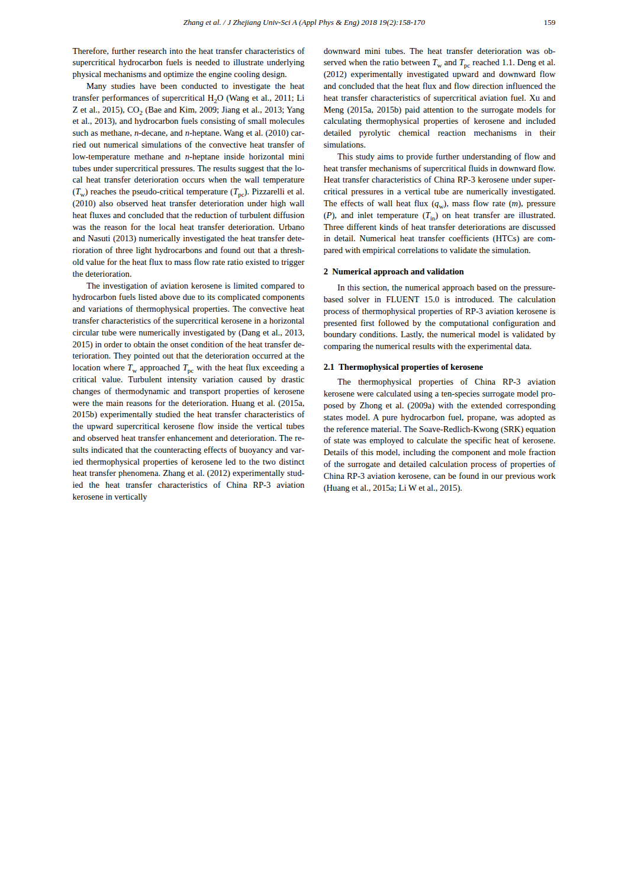Zhang et al. / J Zhejiang Univ-Sci A (Appl Phys & Eng) 2018 19(2):158-170 159
Therefore, further research into the heat transfer characteristics of supercritical hydrocarbon fuels is needed to illustrate underlying physical mechanisms and optimize the engine cooling design.
Many studies have been conducted to investigate the heat transfer performances of supercritical H2O (Wang et al., 2011; Li Z et al., 2015), CO2 (Bae and Kim, 2009; Jiang et al., 2013; Yang et al., 2013), and hydrocarbon fuels consisting of small molecules such as methane, n-decane, and n-heptane. Wang et al. (2010) carried out numerical simulations of the convective heat transfer of low-temperature methane and n-heptane inside horizontal mini tubes under supercritical pressures. The results suggest that the local heat transfer deterioration occurs when the wall temperature (Tw) reaches the pseudo-critical temperature (Tpc). Pizzarelli et al. (2010) also observed heat transfer deterioration under high wall heat fluxes and concluded that the reduction of turbulent diffusion was the reason for the local heat transfer deterioration. Urbano and Nasuti (2013) numerically investigated the heat transfer deterioration of three light hydrocarbons and found out that a threshold value for the heat flux to mass flow rate ratio existed to trigger the deterioration.
The investigation of aviation kerosene is limited compared to hydrocarbon fuels listed above due to its complicated components and variations of thermophysical properties. The convective heat transfer characteristics of the supercritical kerosene in a horizontal circular tube were numerically investigated by (Dang et al., 2013, 2015) in order to obtain the onset condition of the heat transfer deterioration. They pointed out that the deterioration occurred at the location where Tw approached Tpc with the heat flux exceeding a critical value. Turbulent intensity variation caused by drastic changes of thermodynamic and transport properties of kerosene were the main reasons for the deterioration. Huang et al. (2015a, 2015b) experimentally studied the heat transfer characteristics of the upward supercritical kerosene flow inside the vertical tubes and observed heat transfer enhancement and deterioration. The results indicated that the counteracting effects of buoyancy and varied thermophysical properties of kerosene led to the two distinct heat transfer phenomena. Zhang et al. (2012) experimentally studied the heat transfer characteristics of China RP-3 aviation kerosene in vertically
downward mini tubes. The heat transfer deterioration was observed when the ratio between Tw and Tpc reached 1.1. Deng et al. (2012) experimentally investigated upward and downward flow and concluded that the heat flux and flow direction influenced the heat transfer characteristics of supercritical aviation fuel. Xu and Meng (2015a, 2015b) paid attention to the surrogate models for calculating thermophysical properties of kerosene and included detailed pyrolytic chemical reaction mechanisms in their simulations.
This study aims to provide further understanding of flow and heat transfer mechanisms of supercritical fluids in downward flow. Heat transfer characteristics of China RP-3 kerosene under supercritical pressures in a vertical tube are numerically investigated. The effects of wall heat flux (qw), mass flow rate (m), pressure (P), and inlet temperature (Tin) on heat transfer are illustrated. Three different kinds of heat transfer deteriorations are discussed in detail. Numerical heat transfer coefficients (HTCs) are compared with empirical correlations to validate the simulation.
2 Numerical approach and validation
In this section, the numerical approach based on the pressure-based solver in FLUENT 15.0 is introduced. The calculation process of thermophysical properties of RP-3 aviation kerosene is presented first followed by the computational configuration and boundary conditions. Lastly, the numerical model is validated by comparing the numerical results with the experimental data.
2.1 Thermophysical properties of kerosene
The thermophysical properties of China RP-3 aviation kerosene were calculated using a ten-species surrogate model proposed by Zhong et al. (2009a) with the extended corresponding states model. A pure hydrocarbon fuel, propane, was adopted as the reference material. The Soave-Redlich-Kwong (SRK) equation of state was employed to calculate the specific heat of kerosene. Details of this model, including the component and mole fraction of the surrogate and detailed calculation process of properties of China RP-3 aviation kerosene, can be found in our previous work (Huang et al., 2015a; Li W et al., 2015).